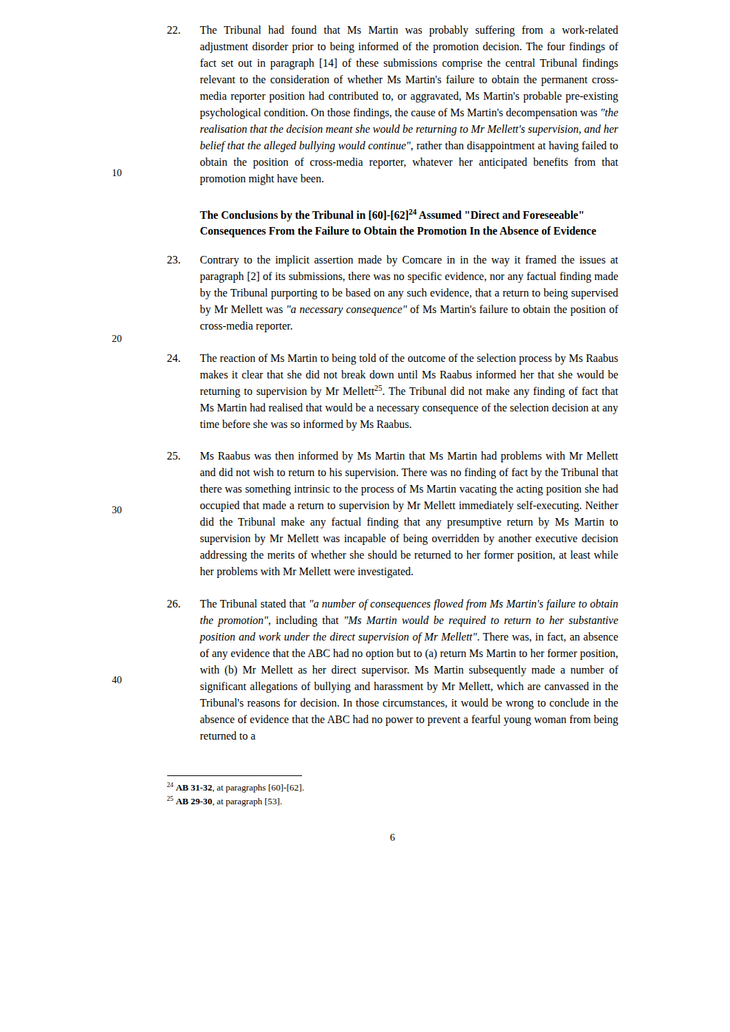10 20 30 40
22. The Tribunal had found that Ms Martin was probably suffering from a work-related adjustment disorder prior to being informed of the promotion decision. The four findings of fact set out in paragraph [14] of these submissions comprise the central Tribunal findings relevant to the consideration of whether Ms Martin's failure to obtain the permanent cross-media reporter position had contributed to, or aggravated, Ms Martin's probable pre-existing psychological condition. On those findings, the cause of Ms Martin's decompensation was "the realisation that the decision meant she would be returning to Mr Mellett's supervision, and her belief that the alleged bullying would continue", rather than disappointment at having failed to obtain the position of cross-media reporter, whatever her anticipated benefits from that promotion might have been.
The Conclusions by the Tribunal in [60]-[62]24 Assumed "Direct and Foreseeable" Consequences From the Failure to Obtain the Promotion In the Absence of Evidence
23. Contrary to the implicit assertion made by Comcare in in the way it framed the issues at paragraph [2] of its submissions, there was no specific evidence, nor any factual finding made by the Tribunal purporting to be based on any such evidence, that a return to being supervised by Mr Mellett was "a necessary consequence" of Ms Martin's failure to obtain the position of cross-media reporter.
24. The reaction of Ms Martin to being told of the outcome of the selection process by Ms Raabus makes it clear that she did not break down until Ms Raabus informed her that she would be returning to supervision by Mr Mellett25. The Tribunal did not make any finding of fact that Ms Martin had realised that would be a necessary consequence of the selection decision at any time before she was so informed by Ms Raabus.
25. Ms Raabus was then informed by Ms Martin that Ms Martin had problems with Mr Mellett and did not wish to return to his supervision. There was no finding of fact by the Tribunal that there was something intrinsic to the process of Ms Martin vacating the acting position she had occupied that made a return to supervision by Mr Mellett immediately self-executing. Neither did the Tribunal make any factual finding that any presumptive return by Ms Martin to supervision by Mr Mellett was incapable of being overridden by another executive decision addressing the merits of whether she should be returned to her former position, at least while her problems with Mr Mellett were investigated.
26. The Tribunal stated that "a number of consequences flowed from Ms Martin's failure to obtain the promotion", including that "Ms Martin would be required to return to her substantive position and work under the direct supervision of Mr Mellett". There was, in fact, an absence of any evidence that the ABC had no option but to (a) return Ms Martin to her former position, with (b) Mr Mellett as her direct supervisor. Ms Martin subsequently made a number of significant allegations of bullying and harassment by Mr Mellett, which are canvassed in the Tribunal's reasons for decision. In those circumstances, it would be wrong to conclude in the absence of evidence that the ABC had no power to prevent a fearful young woman from being returned to a
24 AB 31-32, at paragraphs [60]-[62].
25 AB 29-30, at paragraph [53].
6